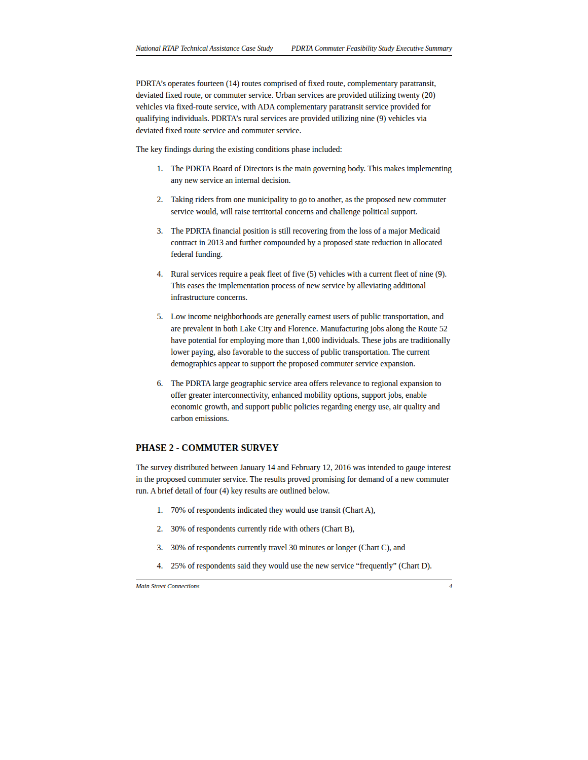National RTAP Technical Assistance Case Study PDRTA Commuter Feasibility Study Executive Summary
PDRTA’s operates fourteen (14) routes comprised of fixed route, complementary paratransit, deviated fixed route, or commuter service. Urban services are provided utilizing twenty (20) vehicles via fixed-route service, with ADA complementary paratransit service provided for qualifying individuals. PDRTA’s rural services are provided utilizing nine (9) vehicles via deviated fixed route service and commuter service.
The key findings during the existing conditions phase included:
The PDRTA Board of Directors is the main governing body. This makes implementing any new service an internal decision.
Taking riders from one municipality to go to another, as the proposed new commuter service would, will raise territorial concerns and challenge political support.
The PDRTA financial position is still recovering from the loss of a major Medicaid contract in 2013 and further compounded by a proposed state reduction in allocated federal funding.
Rural services require a peak fleet of five (5) vehicles with a current fleet of nine (9). This eases the implementation process of new service by alleviating additional infrastructure concerns.
Low income neighborhoods are generally earnest users of public transportation, and are prevalent in both Lake City and Florence. Manufacturing jobs along the Route 52 have potential for employing more than 1,000 individuals. These jobs are traditionally lower paying, also favorable to the success of public transportation. The current demographics appear to support the proposed commuter service expansion.
The PDRTA large geographic service area offers relevance to regional expansion to offer greater interconnectivity, enhanced mobility options, support jobs, enable economic growth, and support public policies regarding energy use, air quality and carbon emissions.
PHASE 2 - COMMUTER SURVEY
The survey distributed between January 14 and February 12, 2016 was intended to gauge interest in the proposed commuter service. The results proved promising for demand of a new commuter run. A brief detail of four (4) key results are outlined below.
70% of respondents indicated they would use transit (Chart A),
30% of respondents currently ride with others (Chart B),
30% of respondents currently travel 30 minutes or longer (Chart C), and
25% of respondents said they would use the new service “frequently” (Chart D).
Main Street Connections 4